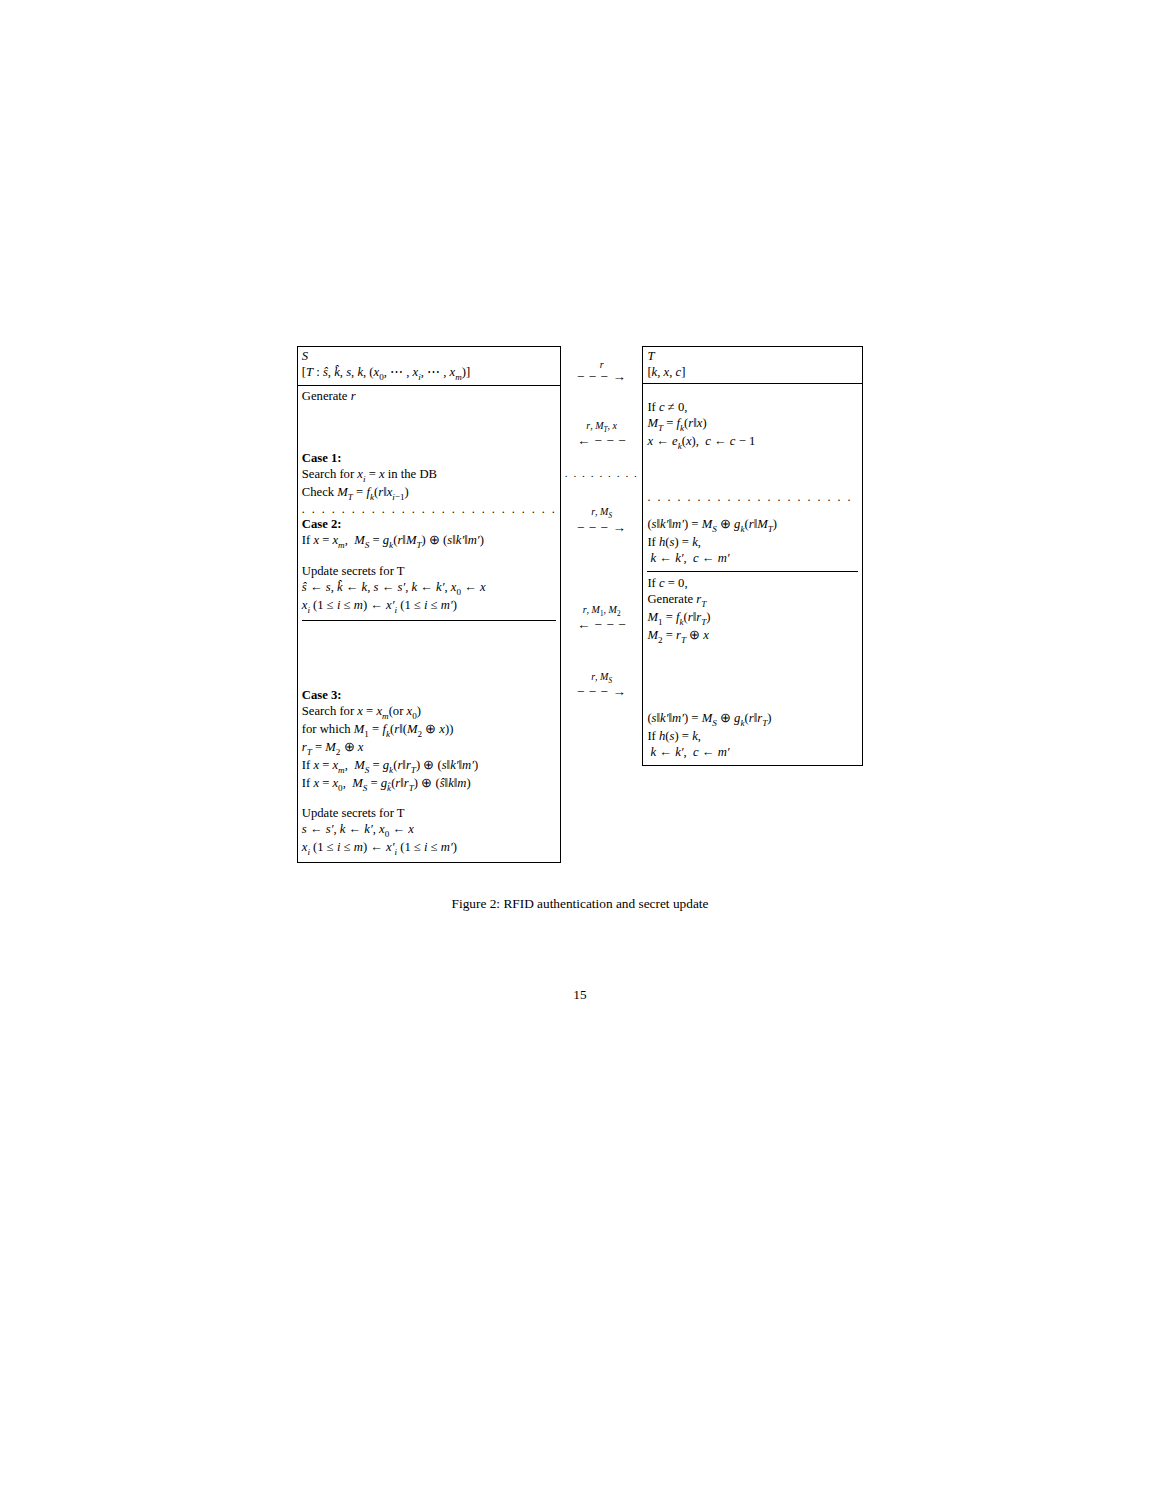| S [ T : ŝ , k̂ , s , k , ( x 0 , ⋯ , x i , ⋯ , x m )] Generate r Case 1: Search for x i = x in the DB Check M T = f k ( r ‖ x i −1 ) . . . . . . . . . . . . . . . . . . . . . . . . . . . . . . . . . . . . . . . . . . . . . . . Case 2: If x = x m , M S = g k ( r ‖ M T ) ⊕ ( s ‖ k′ ‖ m′ ) Update secrets for T ŝ ← s , k̂ ← k , s ← s′ , k ← k′ , x 0 ← x x i (1 ≤ i ≤ m ) ← x′ i (1 ≤ i ≤ m′ ) Case 3: Search for x = x m (or x 0 ) for which M 1 = f k ( r ‖( M 2 ⊕ x )) r T = M 2 ⊕ x If x = x m , M S = g k ( r ‖ r T ) ⊕ ( s ‖ k′ ‖ m′ ) If x = x 0 , M S = g k̂ ( r ‖ r T ) ⊕ ( ŝ ‖ k ‖ m ) Update secrets for T s ← s′ , k ← k′ , x 0 ← x x i (1 ≤ i ≤ m ) ← x′ i (1 ≤ i ≤ m′ ) | r − − − → r , M T , x ← − − − . . . . . . . . . r , M S − − − → r , M 1 , M 2 ← − − − r , M S − − − → | T [ k , x , c ] If c ≠ 0, M T = f k ( r ‖ x ) x ← e k ( x ), c ← c − 1 . . . . . . . . . . . . . . . . . . . . . . . . . . . . . ( s ‖ k′ ‖ m′ ) = M S ⊕ g k ( r ‖ M T ) If h ( s ) = k , k ← k′ , c ← m′ If c = 0, Generate r T M 1 = f k ( r ‖ r T ) M 2 = r T ⊕ x ( s ‖ k′ ‖ m′ ) = M S ⊕ g k ( r ‖ r T ) If h ( s ) = k , k ← k′ , c ← m′ |
Figure 2: RFID authentication and secret update
15